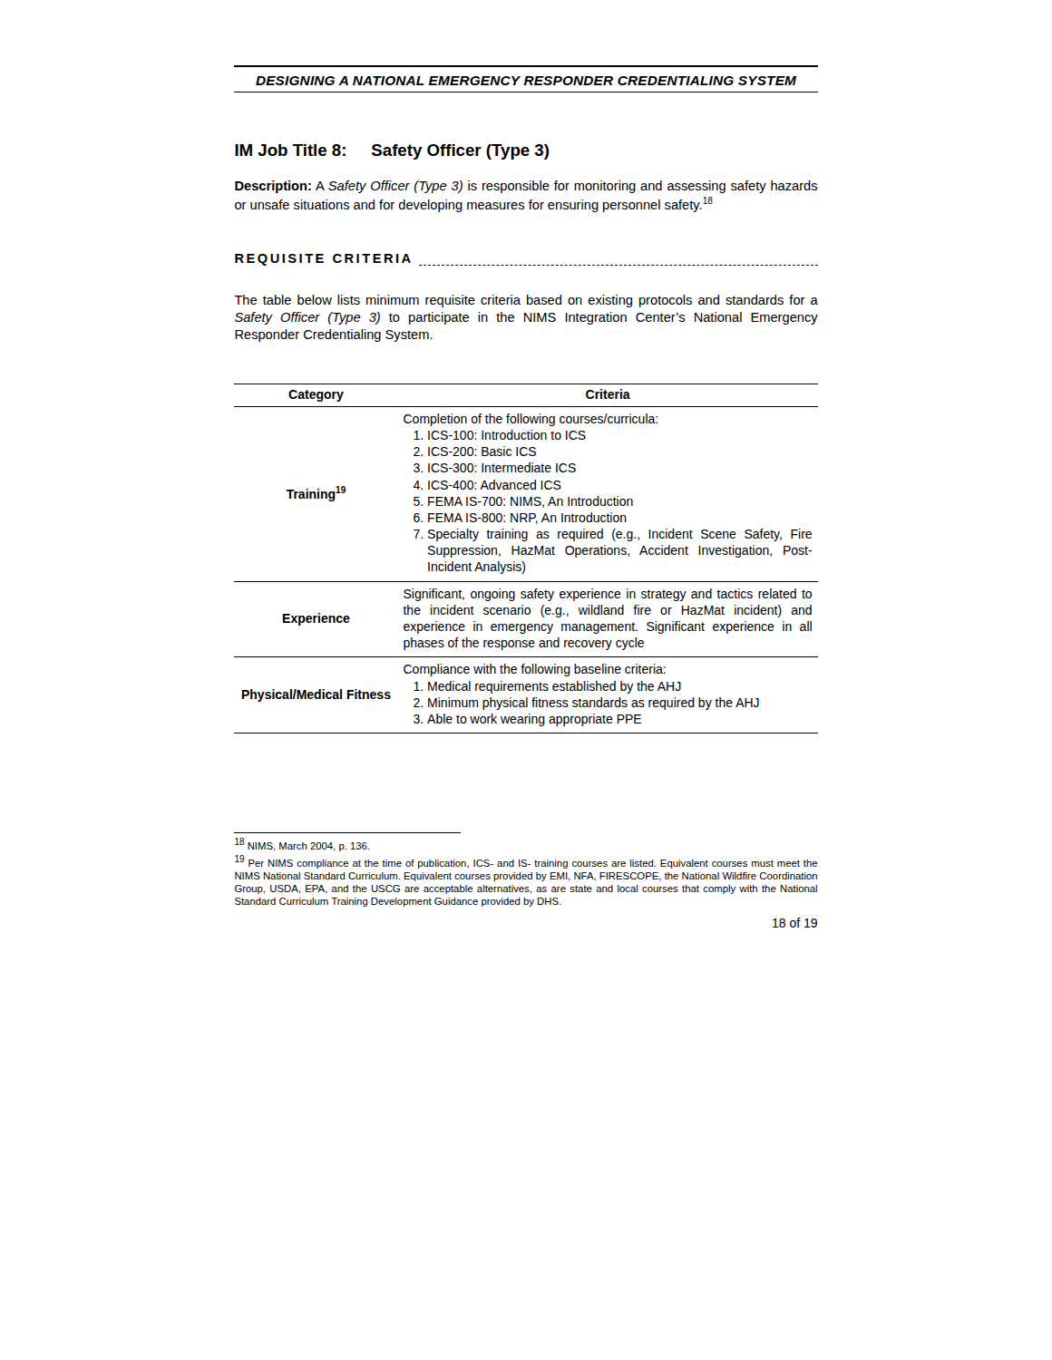DESIGNING A NATIONAL EMERGENCY RESPONDER CREDENTIALING SYSTEM
IM Job Title 8: Safety Officer (Type 3)
Description: A Safety Officer (Type 3) is responsible for monitoring and assessing safety hazards or unsafe situations and for developing measures for ensuring personnel safety.18
REQUISITE CRITERIA
The table below lists minimum requisite criteria based on existing protocols and standards for a Safety Officer (Type 3) to participate in the NIMS Integration Center’s National Emergency Responder Credentialing System.
| Category | Criteria |
| --- | --- |
| Training 19 | Completion of the following courses/curricula: ICS-100: Introduction to ICS ICS-200: Basic ICS ICS-300: Intermediate ICS ICS-400: Advanced ICS FEMA IS-700: NIMS, An Introduction FEMA IS-800: NRP, An Introduction Specialty training as required (e.g., Incident Scene Safety, Fire Suppression, HazMat Operations, Accident Investigation, Post-Incident Analysis) |
| Experience | Significant, ongoing safety experience in strategy and tactics related to the incident scenario (e.g., wildland fire or HazMat incident) and experience in emergency management. Significant experience in all phases of the response and recovery cycle |
| Physical/Medical Fitness | Compliance with the following baseline criteria: Medical requirements established by the AHJ Minimum physical fitness standards as required by the AHJ Able to work wearing appropriate PPE |
18 NIMS, March 2004, p. 136.
19 Per NIMS compliance at the time of publication, ICS- and IS- training courses are listed. Equivalent courses must meet the NIMS National Standard Curriculum. Equivalent courses provided by EMI, NFA, FIRESCOPE, the National Wildfire Coordination Group, USDA, EPA, and the USCG are acceptable alternatives, as are state and local courses that comply with the National Standard Curriculum Training Development Guidance provided by DHS.
18 of 19